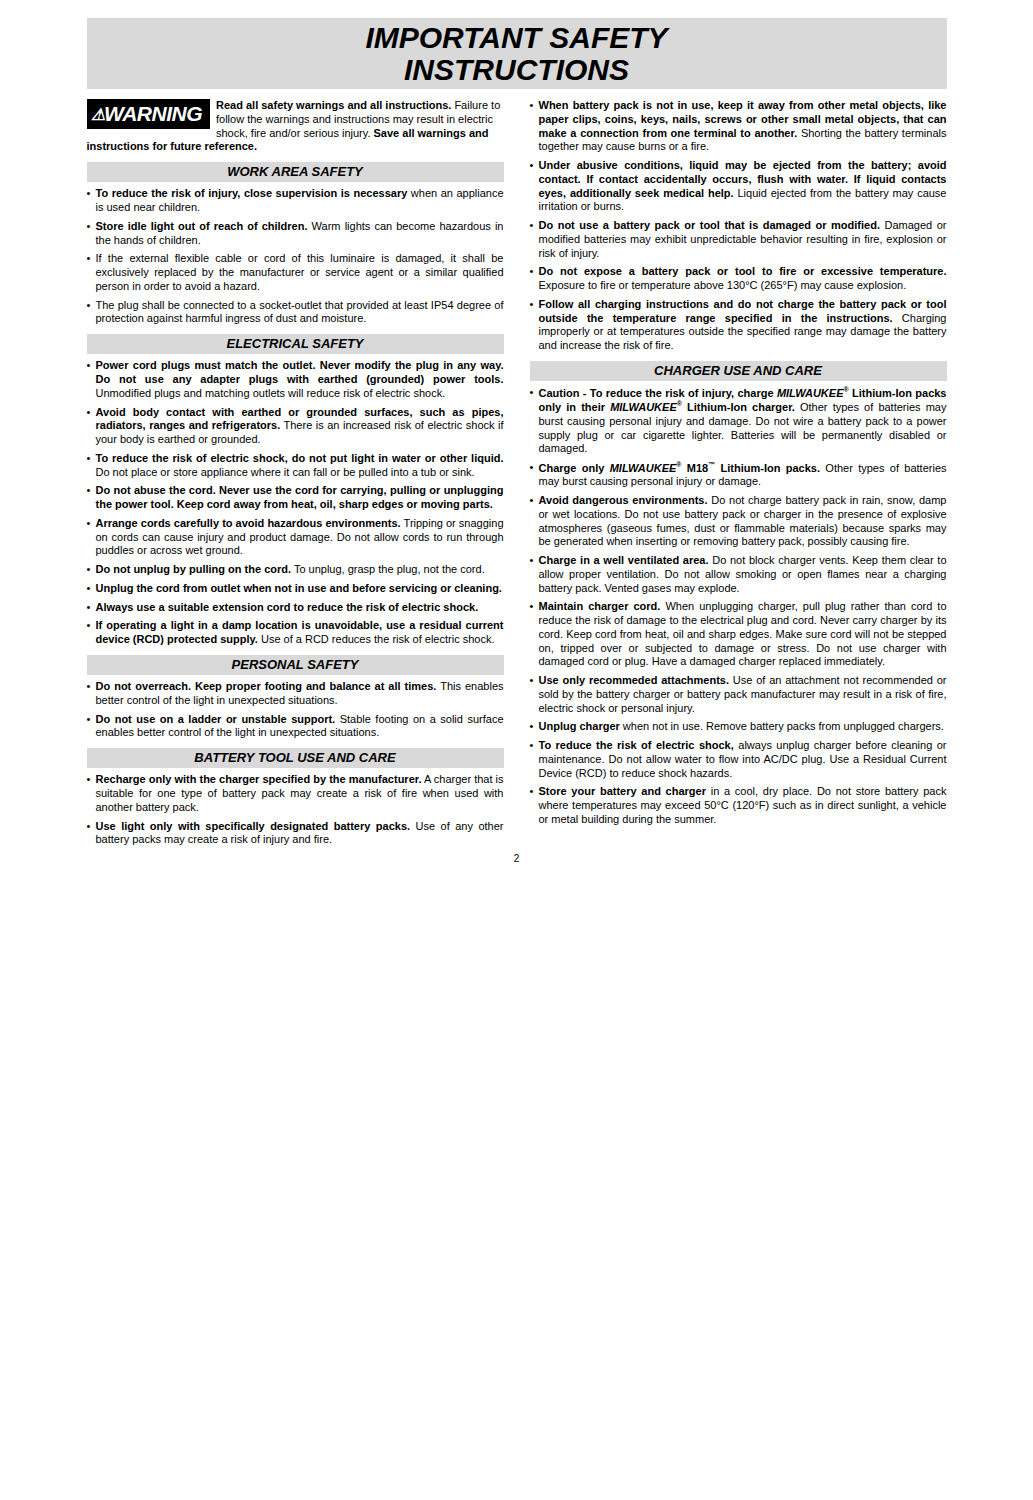IMPORTANT SAFETY
INSTRUCTIONS
⚠WARNING Read all safety warnings and all instructions. Failure to follow the warnings and instructions may result in electric shock, fire and/or serious injury. Save all warnings and instructions for future reference.
WORK AREA SAFETY
To reduce the risk of injury, close supervision is necessary when an appliance is used near children.
Store idle light out of reach of children. Warm lights can become hazardous in the hands of children.
If the external flexible cable or cord of this luminaire is damaged, it shall be exclusively replaced by the manufacturer or service agent or a similar qualified person in order to avoid a hazard.
The plug shall be connected to a socket-outlet that provided at least IP54 degree of protection against harmful ingress of dust and moisture.
ELECTRICAL SAFETY
Power cord plugs must match the outlet. Never modify the plug in any way. Do not use any adapter plugs with earthed (grounded) power tools. Unmodified plugs and matching outlets will reduce risk of electric shock.
Avoid body contact with earthed or grounded surfaces, such as pipes, radiators, ranges and refrigerators. There is an increased risk of electric shock if your body is earthed or grounded.
To reduce the risk of electric shock, do not put light in water or other liquid. Do not place or store appliance where it can fall or be pulled into a tub or sink.
Do not abuse the cord. Never use the cord for carrying, pulling or unplugging the power tool. Keep cord away from heat, oil, sharp edges or moving parts.
Arrange cords carefully to avoid hazardous environments. Tripping or snagging on cords can cause injury and product damage. Do not allow cords to run through puddles or across wet ground.
Do not unplug by pulling on the cord. To unplug, grasp the plug, not the cord.
Unplug the cord from outlet when not in use and before servicing or cleaning.
Always use a suitable extension cord to reduce the risk of electric shock.
If operating a light in a damp location is unavoidable, use a residual current device (RCD) protected supply. Use of a RCD reduces the risk of electric shock.
PERSONAL SAFETY
Do not overreach. Keep proper footing and balance at all times. This enables better control of the light in unexpected situations.
Do not use on a ladder or unstable support. Stable footing on a solid surface enables better control of the light in unexpected situations.
BATTERY TOOL USE AND CARE
Recharge only with the charger specified by the manufacturer. A charger that is suitable for one type of battery pack may create a risk of fire when used with another battery pack.
Use light only with specifically designated battery packs. Use of any other battery packs may create a risk of injury and fire.
When battery pack is not in use, keep it away from other metal objects, like paper clips, coins, keys, nails, screws or other small metal objects, that can make a connection from one terminal to another. Shorting the battery terminals together may cause burns or a fire.
Under abusive conditions, liquid may be ejected from the battery; avoid contact. If contact accidentally occurs, flush with water. If liquid contacts eyes, additionally seek medical help. Liquid ejected from the battery may cause irritation or burns.
Do not use a battery pack or tool that is damaged or modified. Damaged or modified batteries may exhibit unpredictable behavior resulting in fire, explosion or risk of injury.
Do not expose a battery pack or tool to fire or excessive temperature. Exposure to fire or temperature above 130°C (265°F) may cause explosion.
Follow all charging instructions and do not charge the battery pack or tool outside the temperature range specified in the instructions. Charging improperly or at temperatures outside the specified range may damage the battery and increase the risk of fire.
CHARGER USE AND CARE
Caution - To reduce the risk of injury, charge MILWAUKEE® Lithium-Ion packs only in their MILWAUKEE® Lithium-Ion charger. Other types of batteries may burst causing personal injury and damage. Do not wire a battery pack to a power supply plug or car cigarette lighter. Batteries will be permanently disabled or damaged.
Charge only MILWAUKEE® M18™ Lithium-Ion packs. Other types of batteries may burst causing personal injury or damage.
Avoid dangerous environments. Do not charge battery pack in rain, snow, damp or wet locations. Do not use battery pack or charger in the presence of explosive atmospheres (gaseous fumes, dust or flammable materials) because sparks may be generated when inserting or removing battery pack, possibly causing fire.
Charge in a well ventilated area. Do not block charger vents. Keep them clear to allow proper ventilation. Do not allow smoking or open flames near a charging battery pack. Vented gases may explode.
Maintain charger cord. When unplugging charger, pull plug rather than cord to reduce the risk of damage to the electrical plug and cord. Never carry charger by its cord. Keep cord from heat, oil and sharp edges. Make sure cord will not be stepped on, tripped over or subjected to damage or stress. Do not use charger with damaged cord or plug. Have a damaged charger replaced immediately.
Use only recommeded attachments. Use of an attachment not recommended or sold by the battery charger or battery pack manufacturer may result in a risk of fire, electric shock or personal injury.
Unplug charger when not in use. Remove battery packs from unplugged chargers.
To reduce the risk of electric shock, always unplug charger before cleaning or maintenance. Do not allow water to flow into AC/DC plug. Use a Residual Current Device (RCD) to reduce shock hazards.
Store your battery and charger in a cool, dry place. Do not store battery pack where temperatures may exceed 50°C (120°F) such as in direct sunlight, a vehicle or metal building during the summer.
2